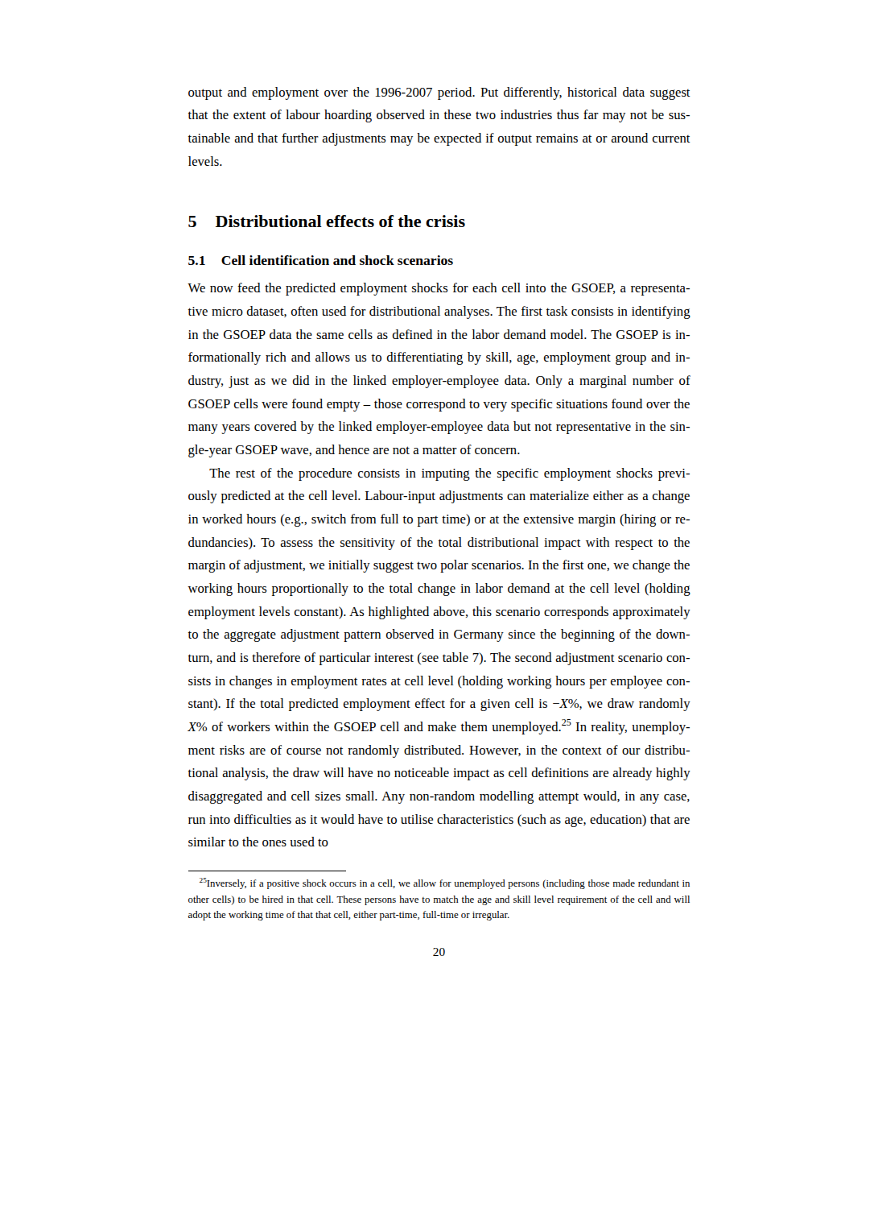output and employment over the 1996-2007 period. Put differently, historical data suggest that the extent of labour hoarding observed in these two industries thus far may not be sustainable and that further adjustments may be expected if output remains at or around current levels.
5 Distributional effects of the crisis
5.1 Cell identification and shock scenarios
We now feed the predicted employment shocks for each cell into the GSOEP, a representative micro dataset, often used for distributional analyses. The first task consists in identifying in the GSOEP data the same cells as defined in the labor demand model. The GSOEP is informationally rich and allows us to differentiating by skill, age, employment group and industry, just as we did in the linked employer-employee data. Only a marginal number of GSOEP cells were found empty – those correspond to very specific situations found over the many years covered by the linked employer-employee data but not representative in the single-year GSOEP wave, and hence are not a matter of concern.
The rest of the procedure consists in imputing the specific employment shocks previously predicted at the cell level. Labour-input adjustments can materialize either as a change in worked hours (e.g., switch from full to part time) or at the extensive margin (hiring or redundancies). To assess the sensitivity of the total distributional impact with respect to the margin of adjustment, we initially suggest two polar scenarios. In the first one, we change the working hours proportionally to the total change in labor demand at the cell level (holding employment levels constant). As highlighted above, this scenario corresponds approximately to the aggregate adjustment pattern observed in Germany since the beginning of the downturn, and is therefore of particular interest (see table 7). The second adjustment scenario consists in changes in employment rates at cell level (holding working hours per employee constant). If the total predicted employment effect for a given cell is −X%, we draw randomly X% of workers within the GSOEP cell and make them unemployed.25 In reality, unemployment risks are of course not randomly distributed. However, in the context of our distributional analysis, the draw will have no noticeable impact as cell definitions are already highly disaggregated and cell sizes small. Any non-random modelling attempt would, in any case, run into difficulties as it would have to utilise characteristics (such as age, education) that are similar to the ones used to
25Inversely, if a positive shock occurs in a cell, we allow for unemployed persons (including those made redundant in other cells) to be hired in that cell. These persons have to match the age and skill level requirement of the cell and will adopt the working time of that that cell, either part-time, full-time or irregular.
20